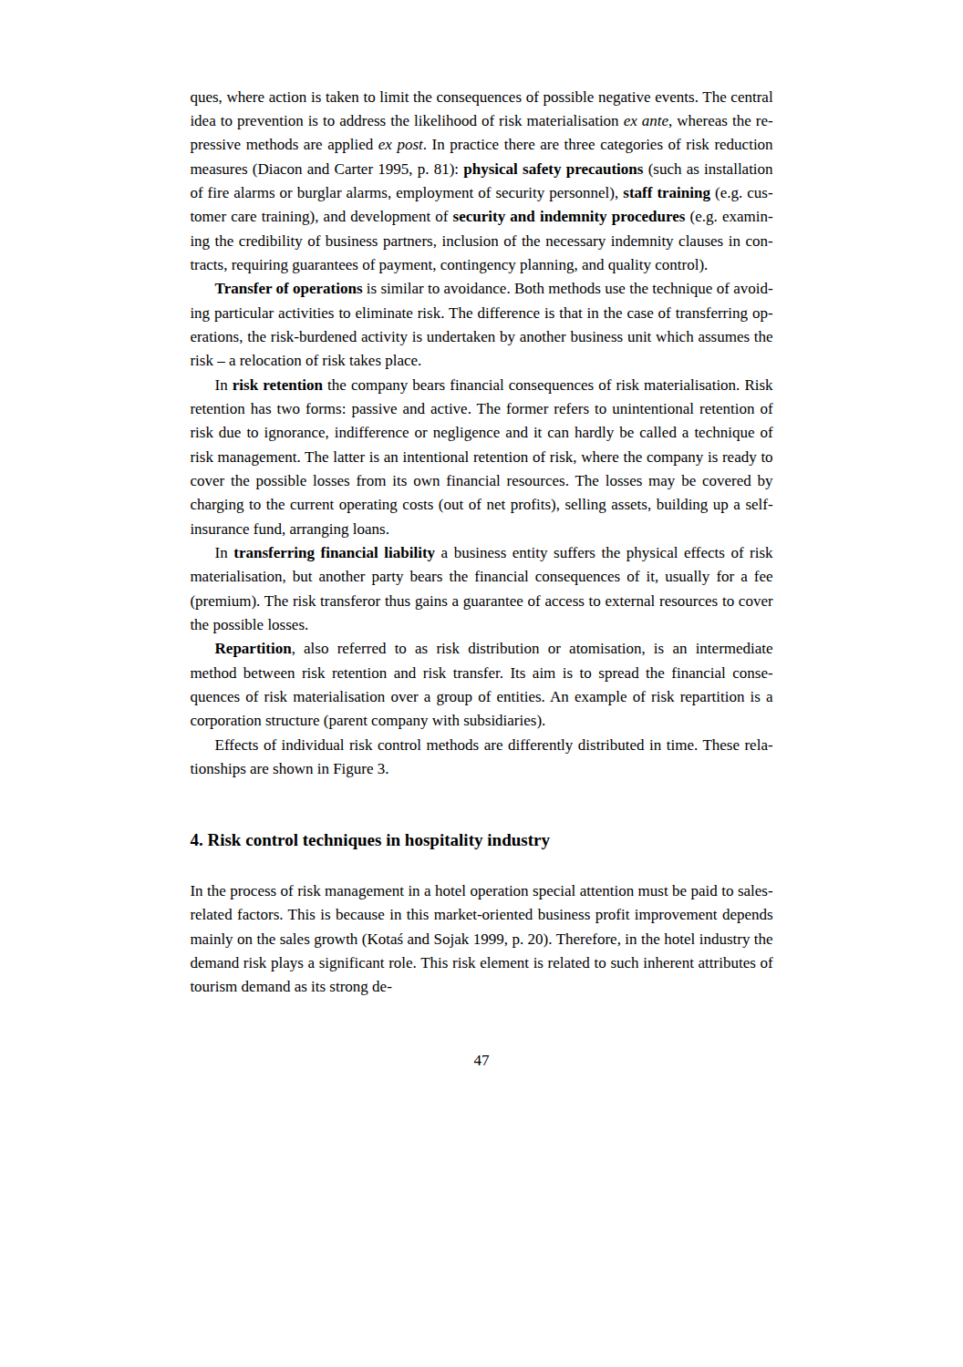ques, where action is taken to limit the consequences of possible negative events. The central idea to prevention is to address the likelihood of risk materialisation ex ante, whereas the repressive methods are applied ex post. In practice there are three categories of risk reduction measures (Diacon and Carter 1995, p. 81): physical safety precautions (such as installation of fire alarms or burglar alarms, employment of security personnel), staff training (e.g. customer care training), and development of security and indemnity procedures (e.g. examining the credibility of business partners, inclusion of the necessary indemnity clauses in contracts, requiring guarantees of payment, contingency planning, and quality control).
Transfer of operations is similar to avoidance. Both methods use the technique of avoiding particular activities to eliminate risk. The difference is that in the case of transferring operations, the risk-burdened activity is undertaken by another business unit which assumes the risk – a relocation of risk takes place.
In risk retention the company bears financial consequences of risk materialisation. Risk retention has two forms: passive and active. The former refers to unintentional retention of risk due to ignorance, indifference or negligence and it can hardly be called a technique of risk management. The latter is an intentional retention of risk, where the company is ready to cover the possible losses from its own financial resources. The losses may be covered by charging to the current operating costs (out of net profits), selling assets, building up a self-insurance fund, arranging loans.
In transferring financial liability a business entity suffers the physical effects of risk materialisation, but another party bears the financial consequences of it, usually for a fee (premium). The risk transferor thus gains a guarantee of access to external resources to cover the possible losses.
Repartition, also referred to as risk distribution or atomisation, is an intermediate method between risk retention and risk transfer. Its aim is to spread the financial consequences of risk materialisation over a group of entities. An example of risk repartition is a corporation structure (parent company with subsidiaries).
Effects of individual risk control methods are differently distributed in time. These relationships are shown in Figure 3.
4. Risk control techniques in hospitality industry
In the process of risk management in a hotel operation special attention must be paid to sales-related factors. This is because in this market-oriented business profit improvement depends mainly on the sales growth (Kotaś and Sojak 1999, p. 20). Therefore, in the hotel industry the demand risk plays a significant role. This risk element is related to such inherent attributes of tourism demand as its strong de-
47